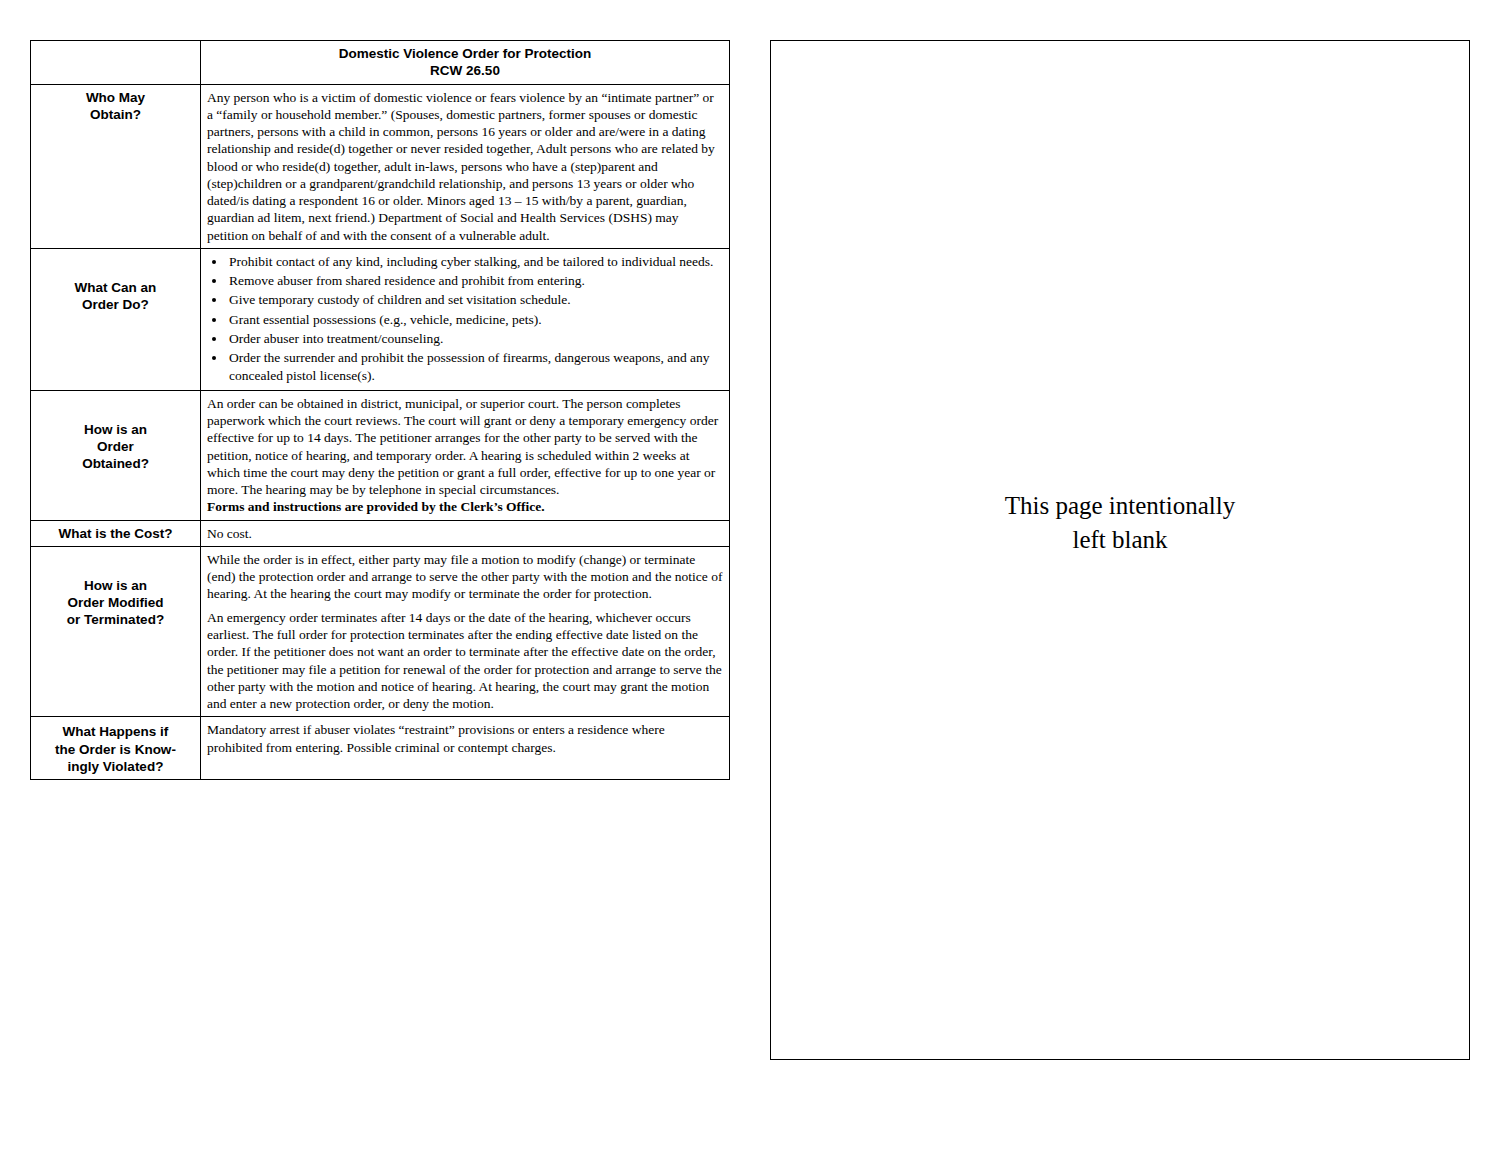| | Domestic Violence Order for Protection RCW 26.50 |
| Who May Obtain? | Any person who is a victim of domestic violence or fears violence by an “intimate partner” or a “family or household member.” (Spouses, domestic partners, former spouses or domestic partners, persons with a child in common, persons 16 years or older and are/were in a dating relationship and reside(d) together or never resided together, Adult persons who are related by blood or who reside(d) together, adult in-laws, persons who have a (step)parent and (step)children or a grandparent/grandchild relationship, and persons 13 years or older who dated/is dating a respondent 16 or older. Minors aged 13 – 15 with/by a parent, guardian, guardian ad litem, next friend.) Department of Social and Health Services (DSHS) may petition on behalf of and with the consent of a vulnerable adult. |
| What Can an Order Do? | Prohibit contact of any kind, including cyber stalking, and be tailored to individual needs. Remove abuser from shared residence and prohibit from entering. Give temporary custody of children and set visitation schedule. Grant essential possessions (e.g., vehicle, medicine, pets). Order abuser into treatment/counseling. Order the surrender and prohibit the possession of firearms, dangerous weapons, and any concealed pistol license(s). |
| How is an Order Obtained? | An order can be obtained in district, municipal, or superior court. The person completes paperwork which the court reviews. The court will grant or deny a temporary emergency order effective for up to 14 days. The petitioner arranges for the other party to be served with the petition, notice of hearing, and temporary order. A hearing is scheduled within 2 weeks at which time the court may deny the petition or grant a full order, effective for up to one year or more. The hearing may be by telephone in special circumstances. Forms and instructions are provided by the Clerk’s Office. |
| What is the Cost? | No cost. |
| How is an Order Modified or Terminated? | While the order is in effect, either party may file a motion to modify (change) or terminate (end) the protection order and arrange to serve the other party with the motion and the notice of hearing. At the hearing the court may modify or terminate the order for protection. An emergency order terminates after 14 days or the date of the hearing, whichever occurs earliest. The full order for protection terminates after the ending effective date listed on the order. If the petitioner does not want an order to terminate after the effective date on the order, the petitioner may file a petition for renewal of the order for protection and arrange to serve the other party with the motion and notice of hearing. At hearing, the court may grant the motion and enter a new protection order, or deny the motion. |
| What Happens if the Order is Know- ingly Violated? | Mandatory arrest if abuser violates “restraint” provisions or enters a residence where prohibited from entering. Possible criminal or contempt charges. |
This page intentionally
left blank